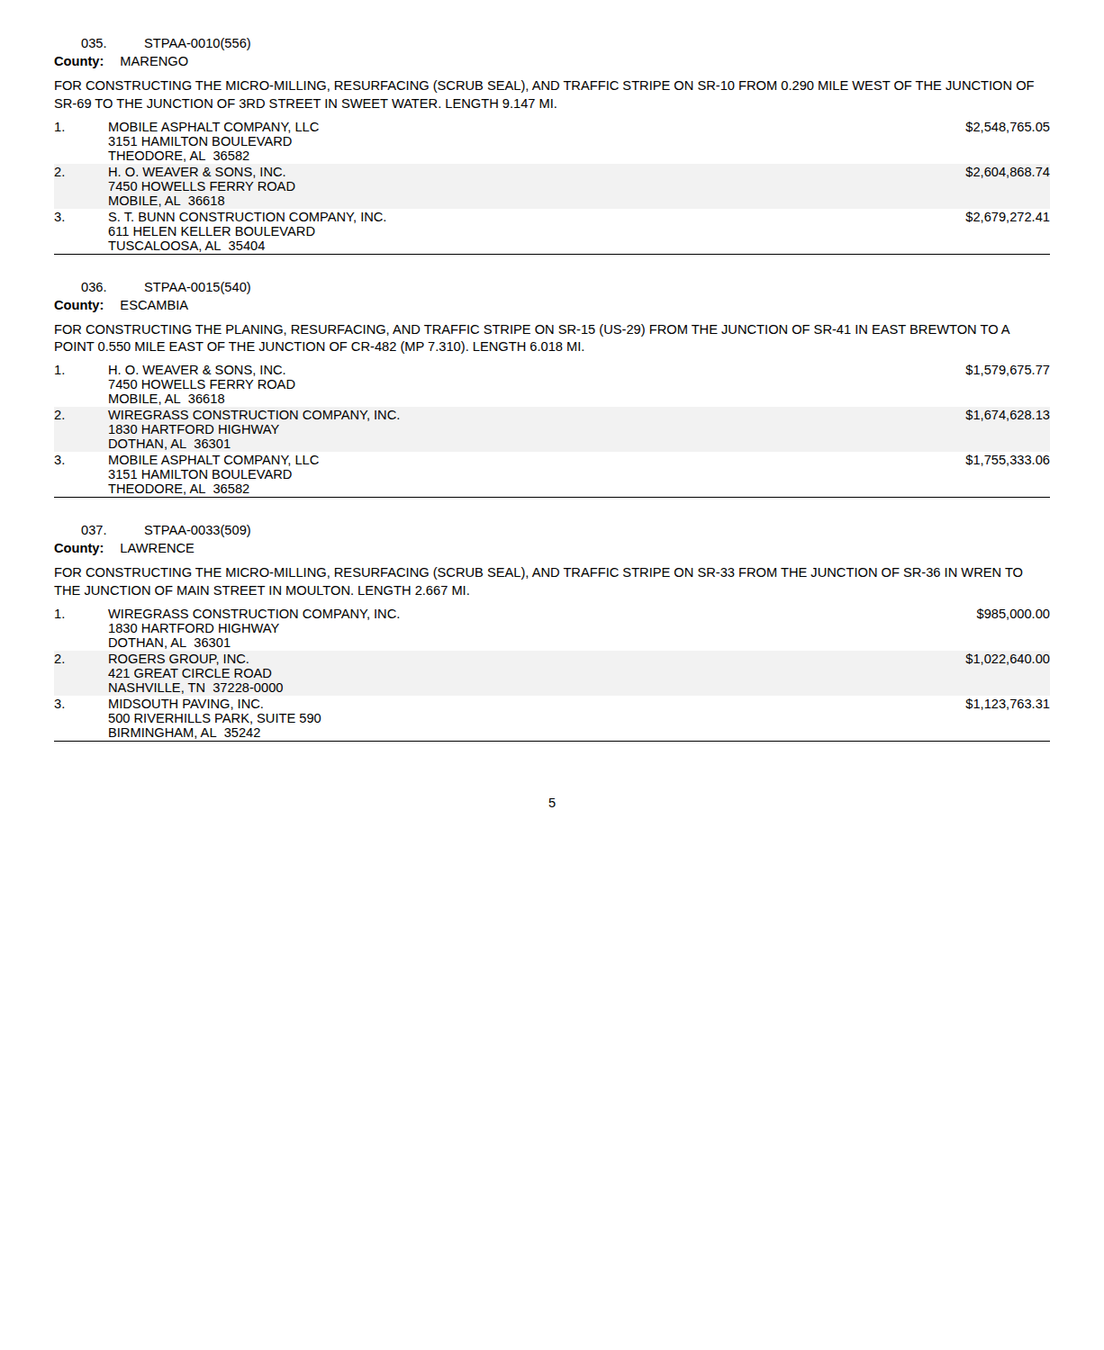035. STPAA-0010(556)
County: MARENGO
FOR CONSTRUCTING THE MICRO-MILLING, RESURFACING (SCRUB SEAL), AND TRAFFIC STRIPE ON SR-10 FROM 0.290 MILE WEST OF THE JUNCTION OF SR-69 TO THE JUNCTION OF 3RD STREET IN SWEET WATER. LENGTH 9.147 MI.
| 1. | MOBILE ASPHALT COMPANY, LLC 3151 HAMILTON BOULEVARD THEODORE, AL 36582 | $2,548,765.05 |
| 2. | H. O. WEAVER & SONS, INC. 7450 HOWELLS FERRY ROAD MOBILE, AL 36618 | $2,604,868.74 |
| 3. | S. T. BUNN CONSTRUCTION COMPANY, INC. 611 HELEN KELLER BOULEVARD TUSCALOOSA, AL 35404 | $2,679,272.41 |
036. STPAA-0015(540)
County: ESCAMBIA
FOR CONSTRUCTING THE PLANING, RESURFACING, AND TRAFFIC STRIPE ON SR-15 (US-29) FROM THE JUNCTION OF SR-41 IN EAST BREWTON TO A POINT 0.550 MILE EAST OF THE JUNCTION OF CR-482 (MP 7.310). LENGTH 6.018 MI.
| 1. | H. O. WEAVER & SONS, INC. 7450 HOWELLS FERRY ROAD MOBILE, AL 36618 | $1,579,675.77 |
| 2. | WIREGRASS CONSTRUCTION COMPANY, INC. 1830 HARTFORD HIGHWAY DOTHAN, AL 36301 | $1,674,628.13 |
| 3. | MOBILE ASPHALT COMPANY, LLC 3151 HAMILTON BOULEVARD THEODORE, AL 36582 | $1,755,333.06 |
037. STPAA-0033(509)
County: LAWRENCE
FOR CONSTRUCTING THE MICRO-MILLING, RESURFACING (SCRUB SEAL), AND TRAFFIC STRIPE ON SR-33 FROM THE JUNCTION OF SR-36 IN WREN TO THE JUNCTION OF MAIN STREET IN MOULTON. LENGTH 2.667 MI.
| 1. | WIREGRASS CONSTRUCTION COMPANY, INC. 1830 HARTFORD HIGHWAY DOTHAN, AL 36301 | $985,000.00 |
| 2. | ROGERS GROUP, INC. 421 GREAT CIRCLE ROAD NASHVILLE, TN 37228-0000 | $1,022,640.00 |
| 3. | MIDSOUTH PAVING, INC. 500 RIVERHILLS PARK, SUITE 590 BIRMINGHAM, AL 35242 | $1,123,763.31 |
5